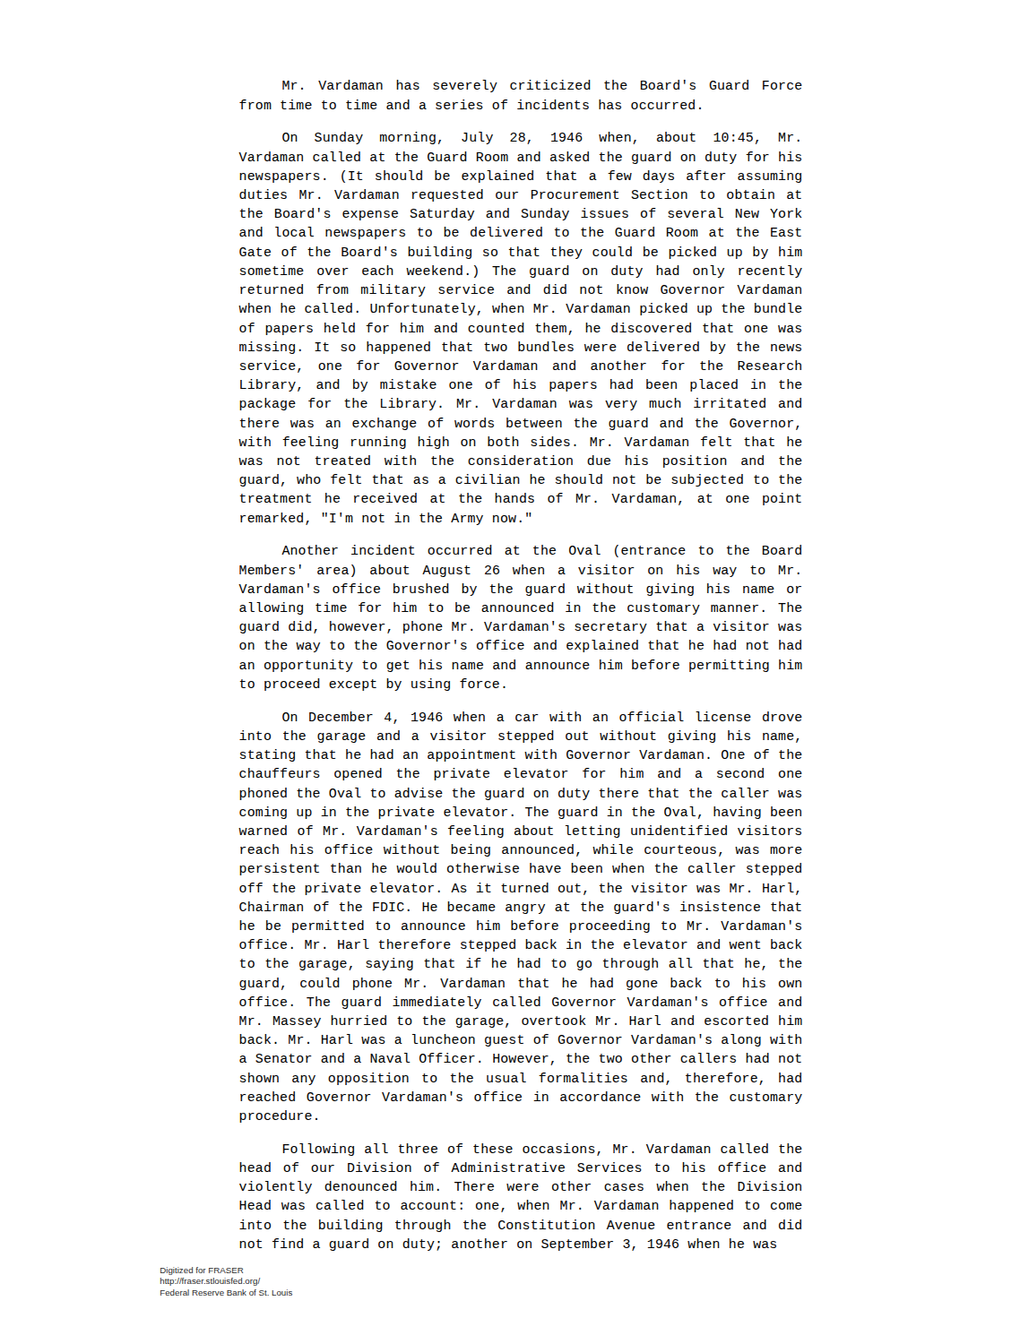Mr. Vardaman has severely criticized the Board's Guard Force from time to time and a series of incidents has occurred.
On Sunday morning, July 28, 1946 when, about 10:45, Mr. Vardaman called at the Guard Room and asked the guard on duty for his newspapers. (It should be explained that a few days after assuming duties Mr. Vardaman requested our Procurement Section to obtain at the Board's expense Saturday and Sunday issues of several New York and local newspapers to be delivered to the Guard Room at the East Gate of the Board's building so that they could be picked up by him sometime over each weekend.) The guard on duty had only recently returned from military service and did not know Governor Vardaman when he called. Unfortunately, when Mr. Vardaman picked up the bundle of papers held for him and counted them, he discovered that one was missing. It so happened that two bundles were delivered by the news service, one for Governor Vardaman and another for the Research Library, and by mistake one of his papers had been placed in the package for the Library. Mr. Vardaman was very much irritated and there was an exchange of words between the guard and the Governor, with feeling running high on both sides. Mr. Vardaman felt that he was not treated with the consideration due his position and the guard, who felt that as a civilian he should not be subjected to the treatment he received at the hands of Mr. Vardaman, at one point remarked, "I'm not in the Army now."
Another incident occurred at the Oval (entrance to the Board Members' area) about August 26 when a visitor on his way to Mr. Vardaman's office brushed by the guard without giving his name or allowing time for him to be announced in the customary manner. The guard did, however, phone Mr. Vardaman's secretary that a visitor was on the way to the Governor's office and explained that he had not had an opportunity to get his name and announce him before permitting him to proceed except by using force.
On December 4, 1946 when a car with an official license drove into the garage and a visitor stepped out without giving his name, stating that he had an appointment with Governor Vardaman. One of the chauffeurs opened the private elevator for him and a second one phoned the Oval to advise the guard on duty there that the caller was coming up in the private elevator. The guard in the Oval, having been warned of Mr. Vardaman's feeling about letting unidentified visitors reach his office without being announced, while courteous, was more persistent than he would otherwise have been when the caller stepped off the private elevator. As it turned out, the visitor was Mr. Harl, Chairman of the FDIC. He became angry at the guard's insistence that he be permitted to announce him before proceeding to Mr. Vardaman's office. Mr. Harl therefore stepped back in the elevator and went back to the garage, saying that if he had to go through all that he, the guard, could phone Mr. Vardaman that he had gone back to his own office. The guard immediately called Governor Vardaman's office and Mr. Massey hurried to the garage, overtook Mr. Harl and escorted him back. Mr. Harl was a luncheon guest of Governor Vardaman's along with a Senator and a Naval Officer. However, the two other callers had not shown any opposition to the usual formalities and, therefore, had reached Governor Vardaman's office in accordance with the customary procedure.
Following all three of these occasions, Mr. Vardaman called the head of our Division of Administrative Services to his office and violently denounced him. There were other cases when the Division Head was called to account: one, when Mr. Vardaman happened to come into the building through the Constitution Avenue entrance and did not find a guard on duty; another on September 3, 1946 when he was
Digitized for FRASER
http://fraser.stlouisfed.org/
Federal Reserve Bank of St. Louis